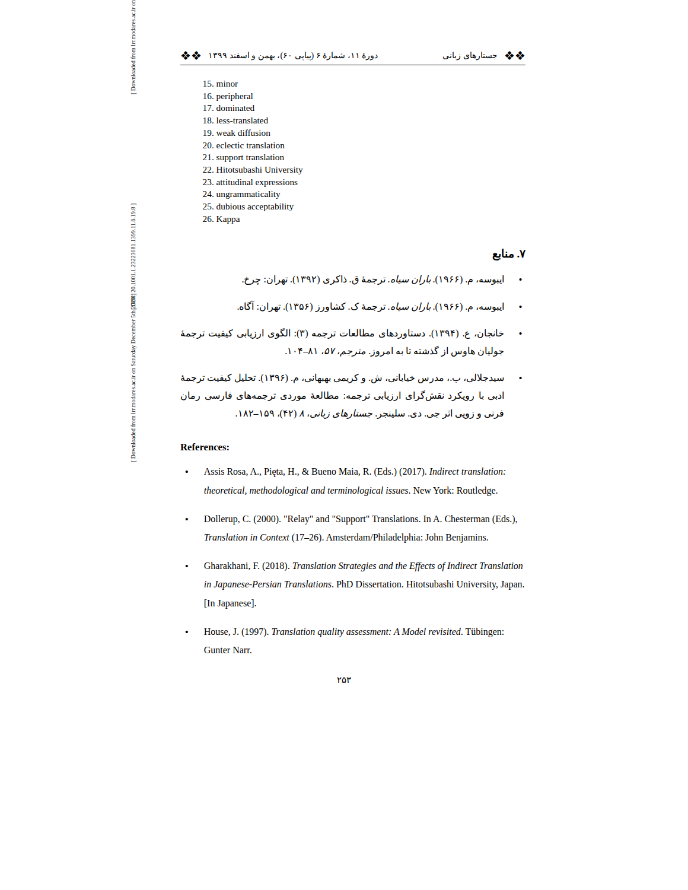[ Downloaded from lrr.modares.ac.ir on 2026-01-09 ] [ DOI: 20.1001.1.23223081.1399.11.6.19.8 ] [ Downloaded from lrr.modares.ac.ir on Saturday December 5th 2020 ]
❖❖
جستارهای زبانی
دورهٔ ۱۱، شمارهٔ ۶ (پیاپی ۶۰)، بهمن و اسفند ۱۳۹۹
❖❖
minor
peripheral
dominated
less-translated
weak diffusion
eclectic translation
support translation
Hitotsubashi University
attitudinal expressions
ungrammaticality
dubious acceptability
Kappa
۷. منابع
ایبوسه، م. (۱۹۶۶). باران سیاه. ترجمهٔ ق. ذاکری (۱۳۹۲). تهران: چرخ.
ایبوسه، م. (۱۹۶۶). باران سیاه. ترجمهٔ ک. کشاورز (۱۳۵۶). تهران: آگاه.
خانجان، ع. (۱۳۹۴). دستاوردهای مطالعات ترجمه (۳): الگوی ارزیابی کیفیت ترجمهٔ جولیان هاوس از گذشته تا به امروز. مترجم، ۵۷، ۸۱–۱۰۴.
سیدجلالی، ب.، مدرس خیابانی، ش. و کریمی بهبهانی، م. (۱۳۹۶). تحلیل کیفیت ترجمهٔ ادبی با رویکرد نقش‌گرای ارزیابی ترجمه: مطالعهٔ موردی ترجمه‌های فارسی رمان فرنی و زویی اثر جی. دی. سلینجر. جستارهای زبانی، ۸ (۴۲)، ۱۵۹–۱۸۲.
References:
Assis Rosa, A., Pięta, H., & Bueno Maia, R. (Eds.) (2017). Indirect translation: theoretical, methodological and terminological issues. New York: Routledge.
Dollerup, C. (2000). "Relay" and "Support" Translations. In A. Chesterman (Eds.), Translation in Context (17–26). Amsterdam/Philadelphia: John Benjamins.
Gharakhani, F. (2018). Translation Strategies and the Effects of Indirect Translation in Japanese-Persian Translations. PhD Dissertation. Hitotsubashi University, Japan. [In Japanese].
House, J. (1997). Translation quality assessment: A Model revisited. Tübingen: Gunter Narr.
۲۵۳